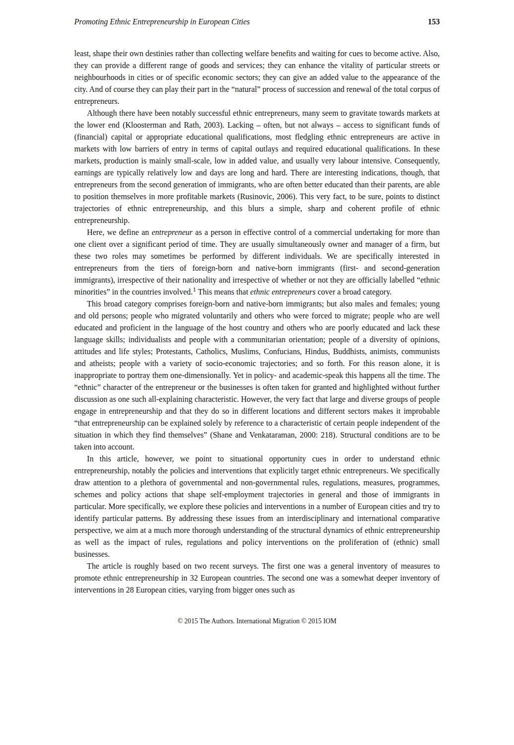Promoting Ethnic Entrepreneurship in European Cities 153
least, shape their own destinies rather than collecting welfare benefits and waiting for cues to become active. Also, they can provide a different range of goods and services; they can enhance the vitality of particular streets or neighbourhoods in cities or of specific economic sectors; they can give an added value to the appearance of the city. And of course they can play their part in the “natural” process of succession and renewal of the total corpus of entrepreneurs.
Although there have been notably successful ethnic entrepreneurs, many seem to gravitate towards markets at the lower end (Kloosterman and Rath, 2003). Lacking – often, but not always – access to significant funds of (financial) capital or appropriate educational qualifications, most fledgling ethnic entrepreneurs are active in markets with low barriers of entry in terms of capital outlays and required educational qualifications. In these markets, production is mainly small-scale, low in added value, and usually very labour intensive. Consequently, earnings are typically relatively low and days are long and hard. There are interesting indications, though, that entrepreneurs from the second generation of immigrants, who are often better educated than their parents, are able to position themselves in more profitable markets (Rusinovic, 2006). This very fact, to be sure, points to distinct trajectories of ethnic entrepreneurship, and this blurs a simple, sharp and coherent profile of ethnic entrepreneurship.
Here, we define an entrepreneur as a person in effective control of a commercial undertaking for more than one client over a significant period of time. They are usually simultaneously owner and manager of a firm, but these two roles may sometimes be performed by different individuals. We are specifically interested in entrepreneurs from the tiers of foreign-born and native-born immigrants (first- and second-generation immigrants), irrespective of their nationality and irrespective of whether or not they are officially labelled “ethnic minorities” in the countries involved.1 This means that ethnic entrepreneurs cover a broad category.
This broad category comprises foreign-born and native-born immigrants; but also males and females; young and old persons; people who migrated voluntarily and others who were forced to migrate; people who are well educated and proficient in the language of the host country and others who are poorly educated and lack these language skills; individualists and people with a communitarian orientation; people of a diversity of opinions, attitudes and life styles; Protestants, Catholics, Muslims, Confucians, Hindus, Buddhists, animists, communists and atheists; people with a variety of socio-economic trajectories; and so forth. For this reason alone, it is inappropriate to portray them one-dimensionally. Yet in policy- and academic-speak this happens all the time. The “ethnic” character of the entrepreneur or the businesses is often taken for granted and highlighted without further discussion as one such all-explaining characteristic. However, the very fact that large and diverse groups of people engage in entrepreneurship and that they do so in different locations and different sectors makes it improbable “that entrepreneurship can be explained solely by reference to a characteristic of certain people independent of the situation in which they find themselves” (Shane and Venkataraman, 2000: 218). Structural conditions are to be taken into account.
In this article, however, we point to situational opportunity cues in order to understand ethnic entrepreneurship, notably the policies and interventions that explicitly target ethnic entrepreneurs. We specifically draw attention to a plethora of governmental and non-governmental rules, regulations, measures, programmes, schemes and policy actions that shape self-employment trajectories in general and those of immigrants in particular. More specifically, we explore these policies and interventions in a number of European cities and try to identify particular patterns. By addressing these issues from an interdisciplinary and international comparative perspective, we aim at a much more thorough understanding of the structural dynamics of ethnic entrepreneurship as well as the impact of rules, regulations and policy interventions on the proliferation of (ethnic) small businesses.
The article is roughly based on two recent surveys. The first one was a general inventory of measures to promote ethnic entrepreneurship in 32 European countries. The second one was a somewhat deeper inventory of interventions in 28 European cities, varying from bigger ones such as
© 2015 The Authors. International Migration © 2015 IOM